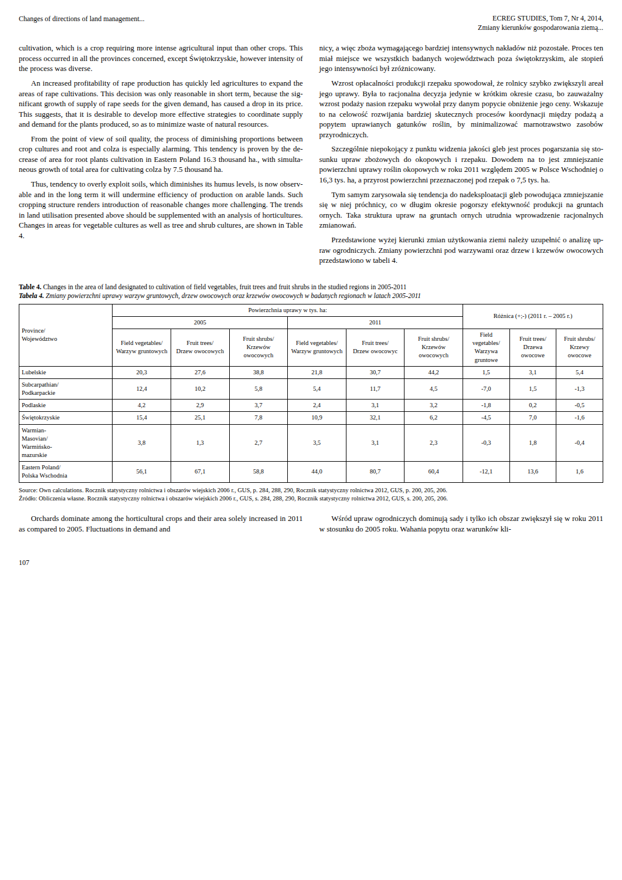Changes of directions of land management...
ECREG STUDIES, Tom 7, Nr 4, 2014,
Zmiany kierunków gospodarowania ziemą...
cultivation, which is a crop requiring more intense agricultural input than other crops. This process occurred in all the provinces concerned, except Świętokrzyskie, however intensity of the process was diverse.
An increased profitability of rape production has quickly led agricultures to expand the areas of rape cultivations. This decision was only reasonable in short term, because the significant growth of supply of rape seeds for the given demand, has caused a drop in its price. This suggests, that it is desirable to develop more effective strategies to coordinate supply and demand for the plants produced, so as to minimize waste of natural resources.
From the point of view of soil quality, the process of diminishing proportions between crop cultures and root and colza is especially alarming. This tendency is proven by the decrease of area for root plants cultivation in Eastern Poland 16.3 thousand ha., with simultaneous growth of total area for cultivating colza by 7.5 thousand ha.
Thus, tendency to overly exploit soils, which diminishes its humus levels, is now observable and in the long term it will undermine efficiency of production on arable lands. Such cropping structure renders introduction of reasonable changes more challenging. The trends in land utilisation presented above should be supplemented with an analysis of horticultures. Changes in areas for vegetable cultures as well as tree and shrub cultures, are shown in Table 4.
nicy, a więc zboża wymagającego bardziej intensywnych nakładów niż pozostałe. Proces ten miał miejsce we wszystkich badanych województwach poza świętokrzyskim, ale stopień jego intensywności był zróżnicowany.
Wzrost opłacalności produkcji rzepaku spowodował, że rolnicy szybko zwiększyli areał jego uprawy. Była to racjonalna decyzja jedynie w krótkim okresie czasu, bo zauważalny wzrost podaży nasion rzepaku wywołał przy danym popycie obniżenie jego ceny. Wskazuje to na celowość rozwijania bardziej skutecznych procesów koordynacji między podażą a popytem uprawianych gatunków roślin, by minimalizować marnotrawstwo zasobów przyrodniczych.
Szczególnie niepokojący z punktu widzenia jakości gleb jest proces pogarszania się stosunku upraw zbożowych do okopowych i rzepaku. Dowodem na to jest zmniejszanie powierzchni uprawy roślin okopowych w roku 2011 względem 2005 w Polsce Wschodniej o 16,3 tys. ha, a przyrost powierzchni przeznaczonej pod rzepak o 7,5 tys. ha.
Tym samym zarysowała się tendencja do nadeksploatacji gleb powodująca zmniejszanie się w niej próchnicy, co w długim okresie pogorszy efektywność produkcji na gruntach ornych. Taka struktura upraw na gruntach ornych utrudnia wprowadzenie racjonalnych zmianowań.
Przedstawione wyżej kierunki zmian użytkowania ziemi należy uzupełnić o analizę upraw ogrodniczych. Zmiany powierzchni pod warzywami oraz drzew i krzewów owocowych przedstawiono w tabeli 4.
Table 4. Changes in the area of land designated to cultivation of field vegetables, fruit trees and fruit shrubs in the studied regions in 2005-2011
Tabela 4. Zmiany powierzchni uprawy warzyw gruntowych, drzew owocowych oraz krzewów owocowych w badanych regionach w latach 2005-2011
| Province/ Województwo | Powierzchnia uprawy w tys. ha: | Różnica (+;-) (2011 r. – 2005 r.) |
| --- | --- | --- |
| 2005 | 2011 |
| Field vegetables/ Warzyw gruntowych | Fruit trees/ Drzew owocowych | Fruit shrubs/ Krzewów owocowych | Field vegetables/ Warzyw gruntowych | Fruit trees/ Drzew owocowyc | Fruit shrubs/ Krzewów owocowych | Field vegetables/ Warzywa gruntowe | Fruit trees/ Drzewa owocowe | Fruit shrubs/ Krzewy owocowe |
| Lubelskie | 20,3 | 27,6 | 38,8 | 21,8 | 30,7 | 44,2 | 1,5 | 3,1 | 5,4 |
| Subcarpathian/ Podkarpackie | 12,4 | 10,2 | 5,8 | 5,4 | 11,7 | 4,5 | -7,0 | 1,5 | -1,3 |
| Podlaskie | 4,2 | 2,9 | 3,7 | 2,4 | 3,1 | 3,2 | -1,8 | 0,2 | -0,5 |
| Świętokrzyskie | 15,4 | 25,1 | 7,8 | 10,9 | 32,1 | 6,2 | -4,5 | 7,0 | -1,6 |
| Warmian- Masovian/ Warmińsko- mazurskie | 3,8 | 1,3 | 2,7 | 3,5 | 3,1 | 2,3 | -0,3 | 1,8 | -0,4 |
| Eastern Poland/ Polska Wschodnia | 56,1 | 67,1 | 58,8 | 44,0 | 80,7 | 60,4 | -12,1 | 13,6 | 1,6 |
Source: Own calculations. Rocznik statystyczny rolnictwa i obszarów wiejskich 2006 r., GUS, p. 284, 288, 290, Rocznik statystyczny rolnictwa 2012, GUS, p. 200, 205, 206.
Źródło: Obliczenia własne. Rocznik statystyczny rolnictwa i obszarów wiejskich 2006 r., GUS, s. 284, 288, 290, Rocznik statystyczny rolnictwa 2012, GUS, s. 200, 205, 206.
Orchards dominate among the horticultural crops and their area solely increased in 2011 as compared to 2005. Fluctuations in demand and
Wśród upraw ogrodniczych dominują sady i tylko ich obszar zwiększył się w roku 2011 w stosunku do 2005 roku. Wahania popytu oraz warunków kli-
107